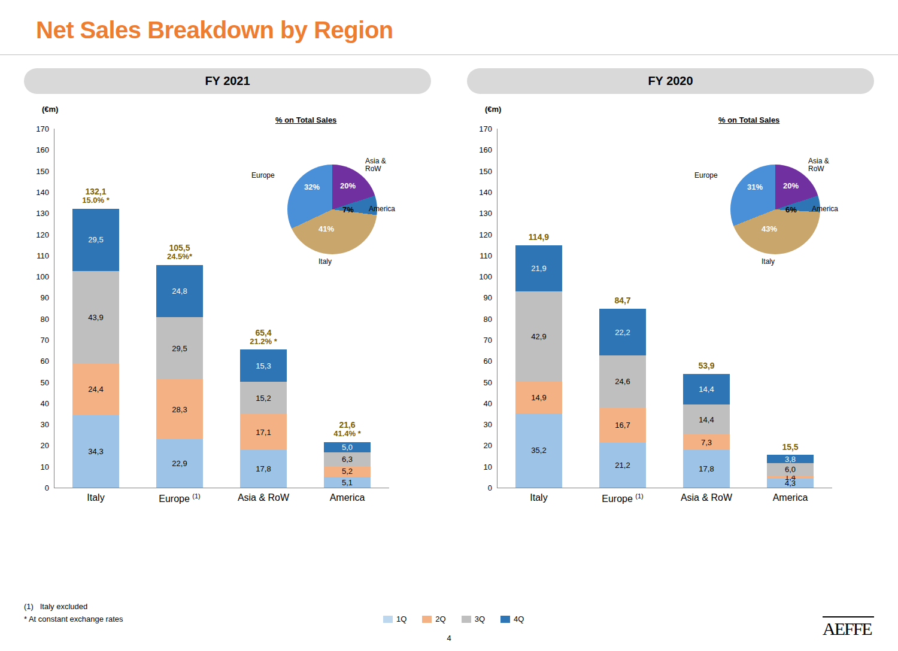Net Sales Breakdown by Region
FY 2021
(€m)
% on Total Sales
170
160
150
140
130
120
110
100
90
80
70
60
50
40
30
20
10
0
132,115.0% *
34,3
24,4
43,9
29,5
105,524.5%*
22,9
28,3
29,5
24,8
65,421.2% *
17,8
17,1
15,2
15,3
21,641.4% *
5,1
5,2
6,3
5,0
Italy
Europe (1)
Asia & RoW
America
32%
20%
7%
41%
Europe
Asia &
RoW
America
Italy
FY 2020
(€m)
% on Total Sales
170
160
150
140
130
120
110
100
90
80
70
60
50
40
30
20
10
0
114,9
35,2
14,9
42,9
21,9
84,7
21,2
16,7
24,6
22,2
53,9
17,8
7,3
14,4
14,4
15,5
4,3
1,4
6,0
3,8
Italy
Europe (1)
Asia & RoW
America
31%
20%
6%
43%
Europe
Asia &
RoW
America
Italy
(1) Italy excluded
* At constant exchange rates
1Q
2Q
3Q
4Q
4
AEFFE